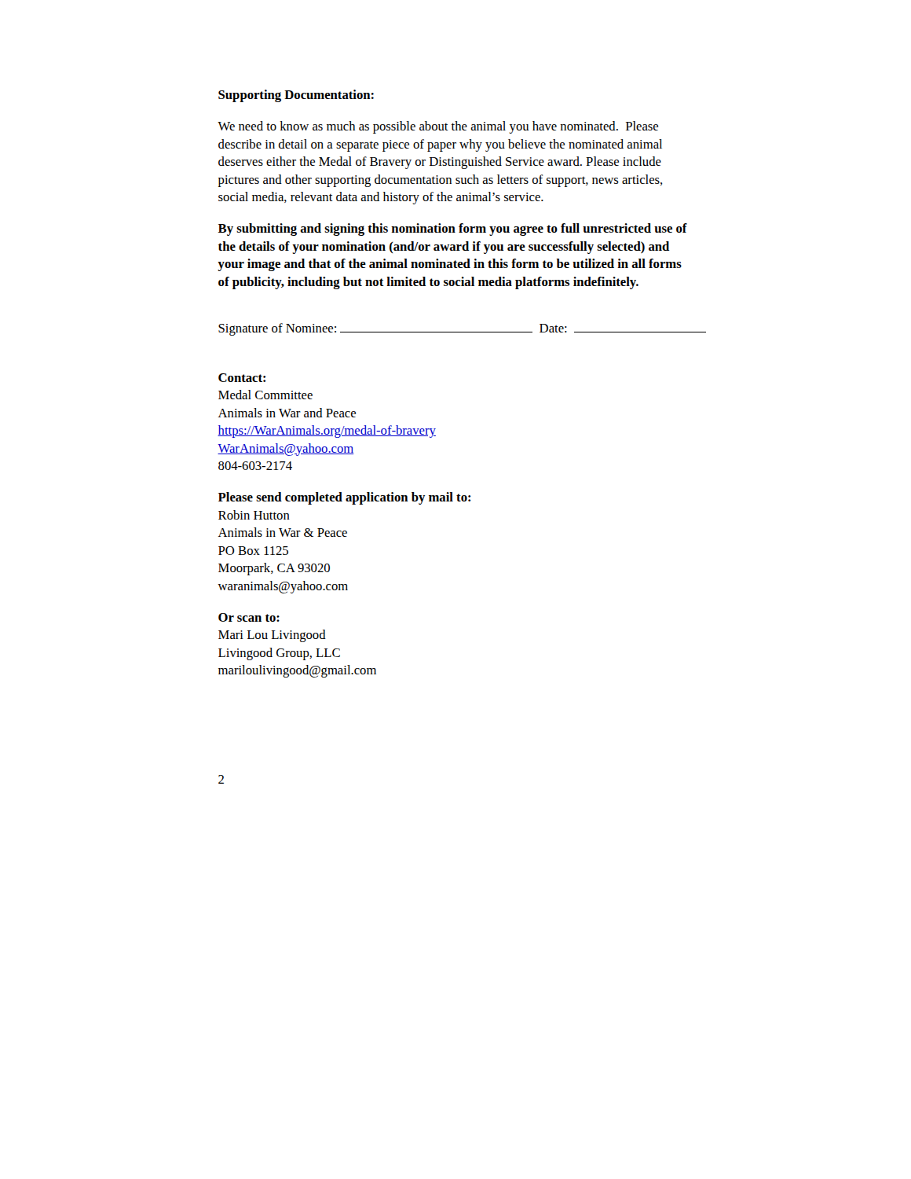Supporting Documentation:
We need to know as much as possible about the animal you have nominated. Please describe in detail on a separate piece of paper why you believe the nominated animal deserves either the Medal of Bravery or Distinguished Service award. Please include pictures and other supporting documentation such as letters of support, news articles, social media, relevant data and history of the animal’s service.
By submitting and signing this nomination form you agree to full unrestricted use of the details of your nomination (and/or award if you are successfully selected) and your image and that of the animal nominated in this form to be utilized in all forms of publicity, including but not limited to social media platforms indefinitely.
Signature of Nominee: Date:
Contact:
Medal Committee
Animals in War and Peace
https://WarAnimals.org/medal-of-bravery
WarAnimals@yahoo.com
804-603-2174
Please send completed application by mail to:
Robin Hutton
Animals in War & Peace
PO Box 1125
Moorpark, CA 93020
waranimals@yahoo.com
Or scan to:
Mari Lou Livingood
Livingood Group, LLC
mariloulivingood@gmail.com
2